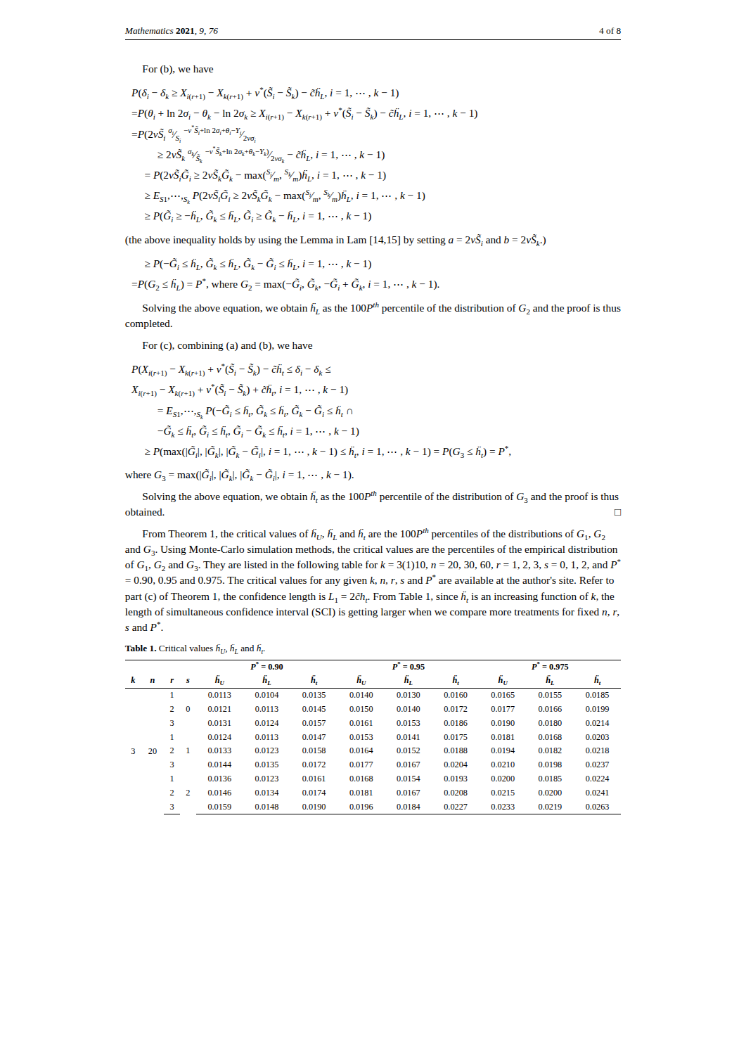Mathematics 2021, 9, 76 4 of 8
For (b), we have
P(δi − δk ≥ Xi(r+1) − Xk(r+1) + ν*(S̃i − S̃k) − c̃ḧL, i = 1, ⋯ , k − 1)
=P(θi + ln 2σi − θk − ln 2σk ≥ Xi(r+1) − Xk(r+1) + ν*(S̃i − S̃k) − c̃ḧL, i = 1, ⋯ , k − 1)
=P(2νS̃i σi⁄Si −ν*S̃i+ln 2σi+θi−Yi⁄2νσi
≥ 2νS̃k σk⁄S̃k −ν*S̃k+ln 2σk+θk−Yk)⁄2νσk − c̃ḧL, i = 1, ⋯ , k − 1)
= P(2νS̃iG̃i ≥ 2νS̃kG̃k − max(Si⁄m, Sk⁄m)ḧL, i = 1, ⋯ , k − 1)
≥ ES1,⋯,Sk P(2νS̃iG̃i ≥ 2νS̃kG̃k − max(Si⁄m, Sk⁄m)ḧL, i = 1, ⋯ , k − 1)
≥ P(G̃i ≥ −ḧL, G̃k ≤ ḧL, G̃i ≥ G̃k − ḧL, i = 1, ⋯ , k − 1)
(the above inequality holds by using the Lemma in Lam [14,15] by setting a = 2νS̃i and b = 2νS̃k.)
≥ P(−G̃i ≤ ḧL, G̃k ≤ ḧL, G̃k − G̃i ≤ ḧL, i = 1, ⋯ , k − 1)
=P(G2 ≤ ḧL) = P*, where G2 = max(−G̃i, G̃k, −G̃i + G̃k, i = 1, ⋯ , k − 1).
Solving the above equation, we obtain ḧL as the 100Pth percentile of the distribution of G2 and the proof is thus completed.
For (c), combining (a) and (b), we have
P(Xi(r+1) − Xk(r+1) + ν*(S̃i − S̃k) − c̃ḧt ≤ δi − δk ≤
Xi(r+1) − Xk(r+1) + ν*(S̃i − S̃k) + c̃ḧt, i = 1, ⋯ , k − 1)
= ES1,⋯,Sk P(−G̃i ≤ ḧt, G̃k ≤ ḧt, G̃k − G̃i ≤ ḧt ∩
−G̃k ≤ ḧt, G̃i ≤ ḧt, G̃i − G̃k ≤ ḧt, i = 1, ⋯ , k − 1)
≥ P(max(|G̃i|, |G̃k|, |G̃k − G̃i|, i = 1, ⋯ , k − 1) ≤ ḧt, i = 1, ⋯ , k − 1) = P(G3 ≤ ḧt) = P*,
where G3 = max(|G̃i|, |G̃k|, |G̃k − G̃i|, i = 1, ⋯ , k − 1).
Solving the above equation, we obtain ḧt as the 100Pth percentile of the distribution of G3 and the proof is thus obtained. □
From Theorem 1, the critical values of ḧU, ḧL and ḧt are the 100Pth percentiles of the distributions of G1, G2 and G3. Using Monte-Carlo simulation methods, the critical values are the percentiles of the empirical distribution of G1, G2 and G3. They are listed in the following table for k = 3(1)10, n = 20, 30, 60, r = 1, 2, 3, s = 0, 1, 2, and P* = 0.90, 0.95 and 0.975. The critical values for any given k, n, r, s and P* are available at the author's site. Refer to part (c) of Theorem 1, the confidence length is L1 = 2c̃ht. From Table 1, since ḧt is an increasing function of k, the length of simultaneous confidence interval (SCI) is getting larger when we compare more treatments for fixed n, r, s and P*.
Table 1. Critical values ḧ U , ḧ L and ḧ t .
| | P * = 0.90 | P * = 0.95 | P * = 0.975 |
| --- | --- | --- | --- |
| k | n | r | s | ḧ U | ḧ L | ḧ t | ḧ U | ḧ L | ḧ t | ḧ U | ḧ L | ḧ t |
| 3 | 20 | 1 | 0 | 0.0113 | 0.0104 | 0.0135 | 0.0140 | 0.0130 | 0.0160 | 0.0165 | 0.0155 | 0.0185 |
| 2 | 0.0121 | 0.0113 | 0.0145 | 0.0150 | 0.0140 | 0.0172 | 0.0177 | 0.0166 | 0.0199 |
| 3 | 0.0131 | 0.0124 | 0.0157 | 0.0161 | 0.0153 | 0.0186 | 0.0190 | 0.0180 | 0.0214 |
| 1 | 1 | 0.0124 | 0.0113 | 0.0147 | 0.0153 | 0.0141 | 0.0175 | 0.0181 | 0.0168 | 0.0203 |
| 2 | 0.0133 | 0.0123 | 0.0158 | 0.0164 | 0.0152 | 0.0188 | 0.0194 | 0.0182 | 0.0218 |
| 3 | 0.0144 | 0.0135 | 0.0172 | 0.0177 | 0.0167 | 0.0204 | 0.0210 | 0.0198 | 0.0237 |
| 1 | 2 | 0.0136 | 0.0123 | 0.0161 | 0.0168 | 0.0154 | 0.0193 | 0.0200 | 0.0185 | 0.0224 |
| 2 | 0.0146 | 0.0134 | 0.0174 | 0.0181 | 0.0167 | 0.0208 | 0.0215 | 0.0200 | 0.0241 |
| 3 | 0.0159 | 0.0148 | 0.0190 | 0.0196 | 0.0184 | 0.0227 | 0.0233 | 0.0219 | 0.0263 |